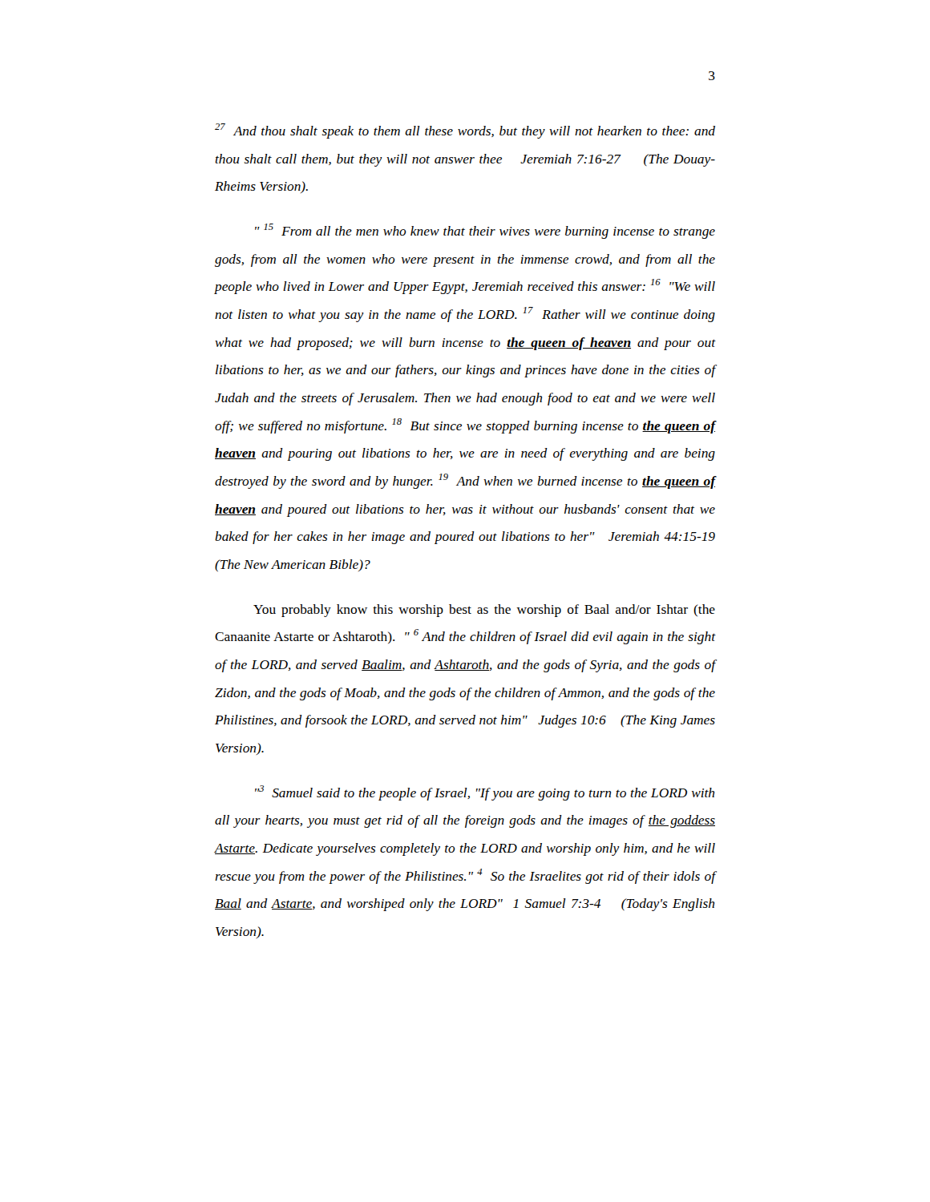3
27 And thou shalt speak to them all these words, but they will not hearken to thee: and thou shalt call them, but they will not answer thee Jeremiah 7:16-27 (The Douay-Rheims Version).
" 15 From all the men who knew that their wives were burning incense to strange gods, from all the women who were present in the immense crowd, and from all the people who lived in Lower and Upper Egypt, Jeremiah received this answer: 16 "We will not listen to what you say in the name of the LORD. 17 Rather will we continue doing what we had proposed; we will burn incense to the queen of heaven and pour out libations to her, as we and our fathers, our kings and princes have done in the cities of Judah and the streets of Jerusalem. Then we had enough food to eat and we were well off; we suffered no misfortune. 18 But since we stopped burning incense to the queen of heaven and pouring out libations to her, we are in need of everything and are being destroyed by the sword and by hunger. 19 And when we burned incense to the queen of heaven and poured out libations to her, was it without our husbands' consent that we baked for her cakes in her image and poured out libations to her" Jeremiah 44:15-19 (The New American Bible)?
You probably know this worship best as the worship of Baal and/or Ishtar (the Canaanite Astarte or Ashtaroth). " 6 And the children of Israel did evil again in the sight of the LORD, and served Baalim, and Ashtaroth, and the gods of Syria, and the gods of Zidon, and the gods of Moab, and the gods of the children of Ammon, and the gods of the Philistines, and forsook the LORD, and served not him" Judges 10:6 (The King James Version).
"3 Samuel said to the people of Israel, "If you are going to turn to the LORD with all your hearts, you must get rid of all the foreign gods and the images of the goddess Astarte. Dedicate yourselves completely to the LORD and worship only him, and he will rescue you from the power of the Philistines." 4 So the Israelites got rid of their idols of Baal and Astarte, and worshiped only the LORD" 1 Samuel 7:3-4 (Today's English Version).